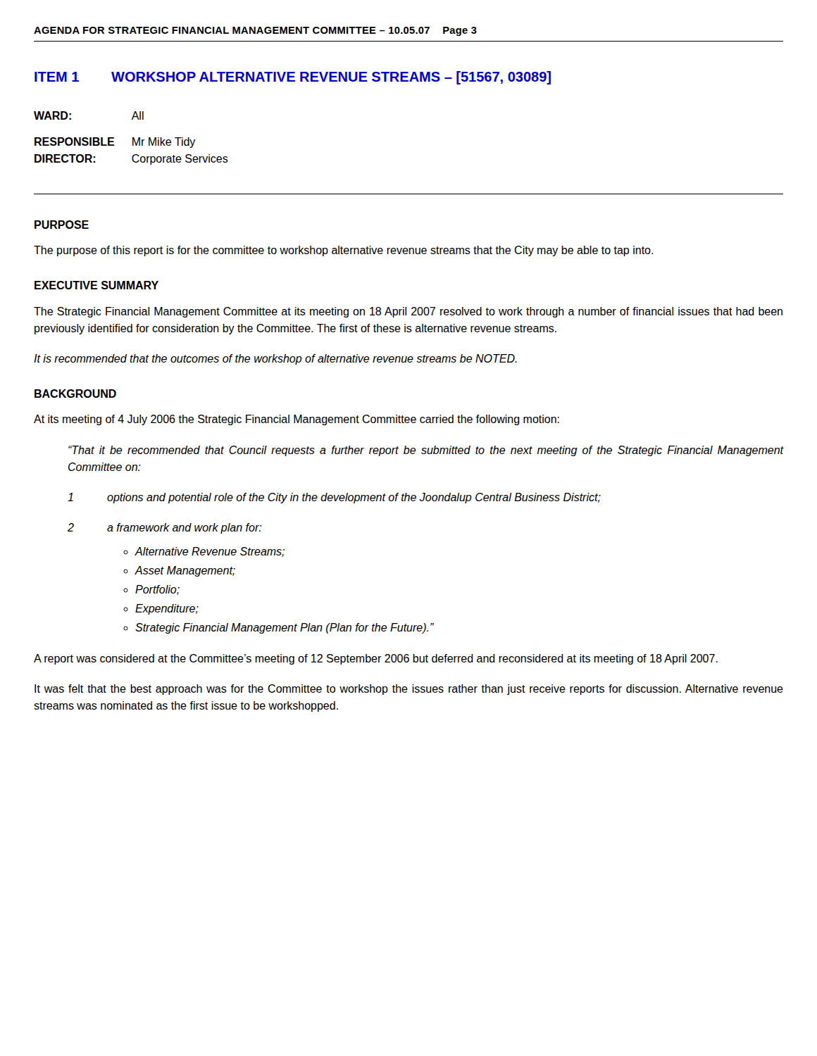AGENDA FOR STRATEGIC FINANCIAL MANAGEMENT COMMITTEE – 10.05.07 Page 3
ITEM 1 WORKSHOP ALTERNATIVE REVENUE STREAMS – [51567, 03089]
| WARD: | All |
| RESPONSIBLE DIRECTOR: | Mr Mike Tidy Corporate Services |
PURPOSE
The purpose of this report is for the committee to workshop alternative revenue streams that the City may be able to tap into.
EXECUTIVE SUMMARY
The Strategic Financial Management Committee at its meeting on 18 April 2007 resolved to work through a number of financial issues that had been previously identified for consideration by the Committee. The first of these is alternative revenue streams.
It is recommended that the outcomes of the workshop of alternative revenue streams be NOTED.
BACKGROUND
At its meeting of 4 July 2006 the Strategic Financial Management Committee carried the following motion:
“That it be recommended that Council requests a further report be submitted to the next meeting of the Strategic Financial Management Committee on:
1options and potential role of the City in the development of the Joondalup Central Business District;
2a framework and work plan for:
Alternative Revenue Streams;
Asset Management;
Portfolio;
Expenditure;
Strategic Financial Management Plan (Plan for the Future).”
A report was considered at the Committee’s meeting of 12 September 2006 but deferred and reconsidered at its meeting of 18 April 2007.
It was felt that the best approach was for the Committee to workshop the issues rather than just receive reports for discussion. Alternative revenue streams was nominated as the first issue to be workshopped.